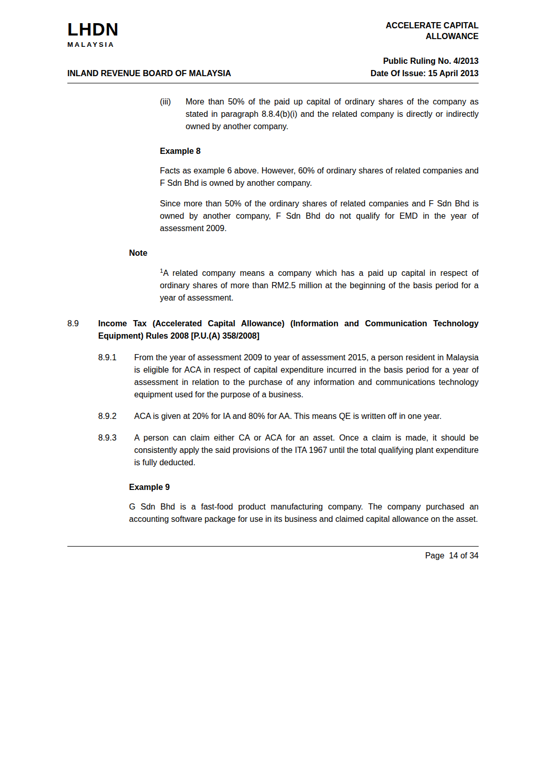LHDN
MALAYSIA
ACCELERATE CAPITAL
ALLOWANCE
INLAND REVENUE BOARD OF MALAYSIA
Public Ruling No. 4/2013
Date Of Issue: 15 April 2013
(iii)
More than 50% of the paid up capital of ordinary shares of the company as stated in paragraph 8.8.4(b)(i) and the related company is directly or indirectly owned by another company.
Example 8
Facts as example 6 above. However, 60% of ordinary shares of related companies and F Sdn Bhd is owned by another company.
Since more than 50% of the ordinary shares of related companies and F Sdn Bhd is owned by another company, F Sdn Bhd do not qualify for EMD in the year of assessment 2009.
Note
1A related company means a company which has a paid up capital in respect of ordinary shares of more than RM2.5 million at the beginning of the basis period for a year of assessment.
8.9
Income Tax (Accelerated Capital Allowance) (Information and Communication Technology Equipment) Rules 2008 [P.U.(A) 358/2008]
8.9.1
From the year of assessment 2009 to year of assessment 2015, a person resident in Malaysia is eligible for ACA in respect of capital expenditure incurred in the basis period for a year of assessment in relation to the purchase of any information and communications technology equipment used for the purpose of a business.
8.9.2
ACA is given at 20% for IA and 80% for AA. This means QE is written off in one year.
8.9.3
A person can claim either CA or ACA for an asset. Once a claim is made, it should be consistently apply the said provisions of the ITA 1967 until the total qualifying plant expenditure is fully deducted.
Example 9
G Sdn Bhd is a fast-food product manufacturing company. The company purchased an accounting software package for use in its business and claimed capital allowance on the asset.
Page 14 of 34